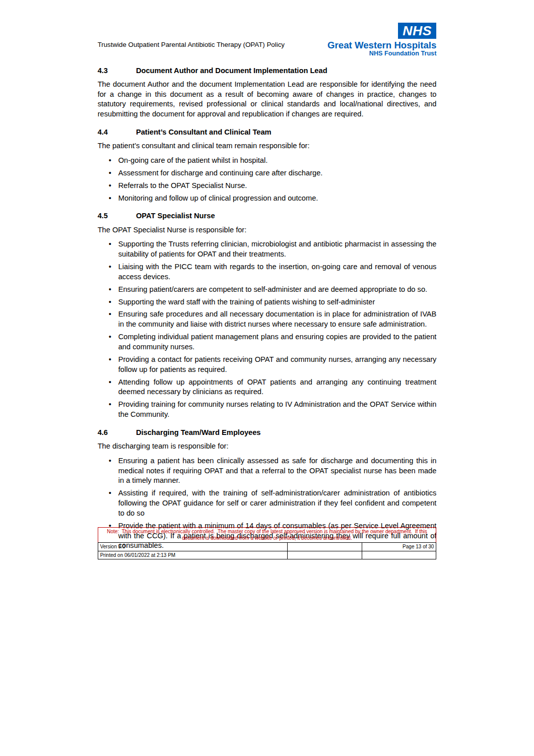Trustwide Outpatient Parental Antibiotic Therapy (OPAT) Policy
NHS
Great Western Hospitals
NHS Foundation Trust
4.3 Document Author and Document Implementation Lead
The document Author and the document Implementation Lead are responsible for identifying the need for a change in this document as a result of becoming aware of changes in practice, changes to statutory requirements, revised professional or clinical standards and local/national directives, and resubmitting the document for approval and republication if changes are required.
4.4 Patient’s Consultant and Clinical Team
The patient’s consultant and clinical team remain responsible for:
On-going care of the patient whilst in hospital.
Assessment for discharge and continuing care after discharge.
Referrals to the OPAT Specialist Nurse.
Monitoring and follow up of clinical progression and outcome.
4.5 OPAT Specialist Nurse
The OPAT Specialist Nurse is responsible for:
Supporting the Trusts referring clinician, microbiologist and antibiotic pharmacist in assessing the suitability of patients for OPAT and their treatments.
Liaising with the PICC team with regards to the insertion, on-going care and removal of venous access devices.
Ensuring patient/carers are competent to self-administer and are deemed appropriate to do so.
Supporting the ward staff with the training of patients wishing to self-administer
Ensuring safe procedures and all necessary documentation is in place for administration of IVAB in the community and liaise with district nurses where necessary to ensure safe administration.
Completing individual patient management plans and ensuring copies are provided to the patient and community nurses.
Providing a contact for patients receiving OPAT and community nurses, arranging any necessary follow up for patients as required.
Attending follow up appointments of OPAT patients and arranging any continuing treatment deemed necessary by clinicians as required.
Providing training for community nurses relating to IV Administration and the OPAT Service within the Community.
4.6 Discharging Team/Ward Employees
The discharging team is responsible for:
Ensuring a patient has been clinically assessed as safe for discharge and documenting this in medical notes if requiring OPAT and that a referral to the OPAT specialist nurse has been made in a timely manner.
Assisting if required, with the training of self-administration/carer administration of antibiotics following the OPAT guidance for self or carer administration if they feel confident and competent to do so
Provide the patient with a minimum of 14 days of consumables (as per Service Level Agreement with the CCG). If a patient is being discharged self-administering they will require full amount of consumables.
Note: This document is electronically controlled. The master copy of the latest approved version is maintained by the owner department. If this document is downloaded from a website or printed, it becomes uncontrolled.
| Version 3.0 | | Page 13 of 30 |
| Printed on 06/01/2022 at 2:13 PM | | |